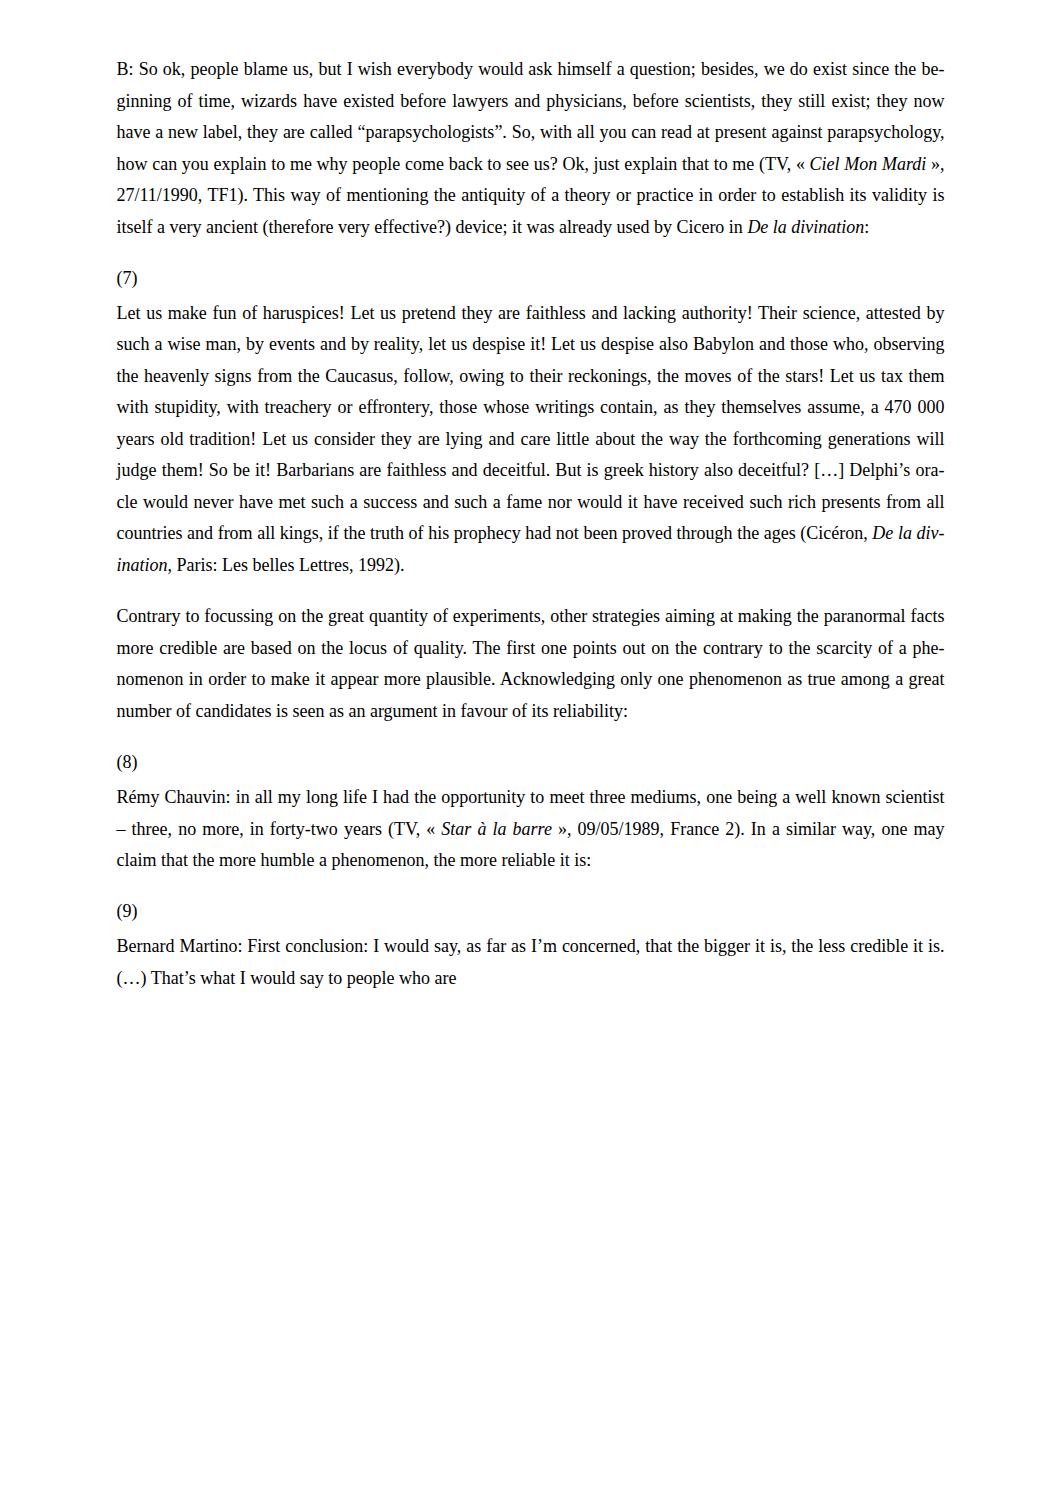B: So ok, people blame us, but I wish everybody would ask himself a question; besides, we do exist since the beginning of time, wizards have existed before lawyers and physicians, before scientists, they still exist; they now have a new label, they are called “parapsychologists”. So, with all you can read at present against parapsychology, how can you explain to me why people come back to see us? Ok, just explain that to me (TV, « Ciel Mon Mardi », 27/11/1990, TF1). This way of mentioning the antiquity of a theory or practice in order to establish its validity is itself a very ancient (therefore very effective?) device; it was already used by Cicero in De la divination:
(7)
Let us make fun of haruspices! Let us pretend they are faithless and lacking authority! Their science, attested by such a wise man, by events and by reality, let us despise it! Let us despise also Babylon and those who, observing the heavenly signs from the Caucasus, follow, owing to their reckonings, the moves of the stars! Let us tax them with stupidity, with treachery or effrontery, those whose writings contain, as they themselves assume, a 470 000 years old tradition! Let us consider they are lying and care little about the way the forthcoming generations will judge them! So be it! Barbarians are faithless and deceitful. But is greek history also deceitful? […] Delphi’s oracle would never have met such a success and such a fame nor would it have received such rich presents from all countries and from all kings, if the truth of his prophecy had not been proved through the ages (Cicéron, De la divination, Paris: Les belles Lettres, 1992).
Contrary to focussing on the great quantity of experiments, other strategies aiming at making the paranormal facts more credible are based on the locus of quality. The first one points out on the contrary to the scarcity of a phenomenon in order to make it appear more plausible. Acknowledging only one phenomenon as true among a great number of candidates is seen as an argument in favour of its reliability:
(8)
Rémy Chauvin: in all my long life I had the opportunity to meet three mediums, one being a well known scientist – three, no more, in forty-two years (TV, « Star à la barre », 09/05/1989, France 2). In a similar way, one may claim that the more humble a phenomenon, the more reliable it is:
(9)
Bernard Martino: First conclusion: I would say, as far as I’m concerned, that the bigger it is, the less credible it is. (…) That’s what I would say to people who are